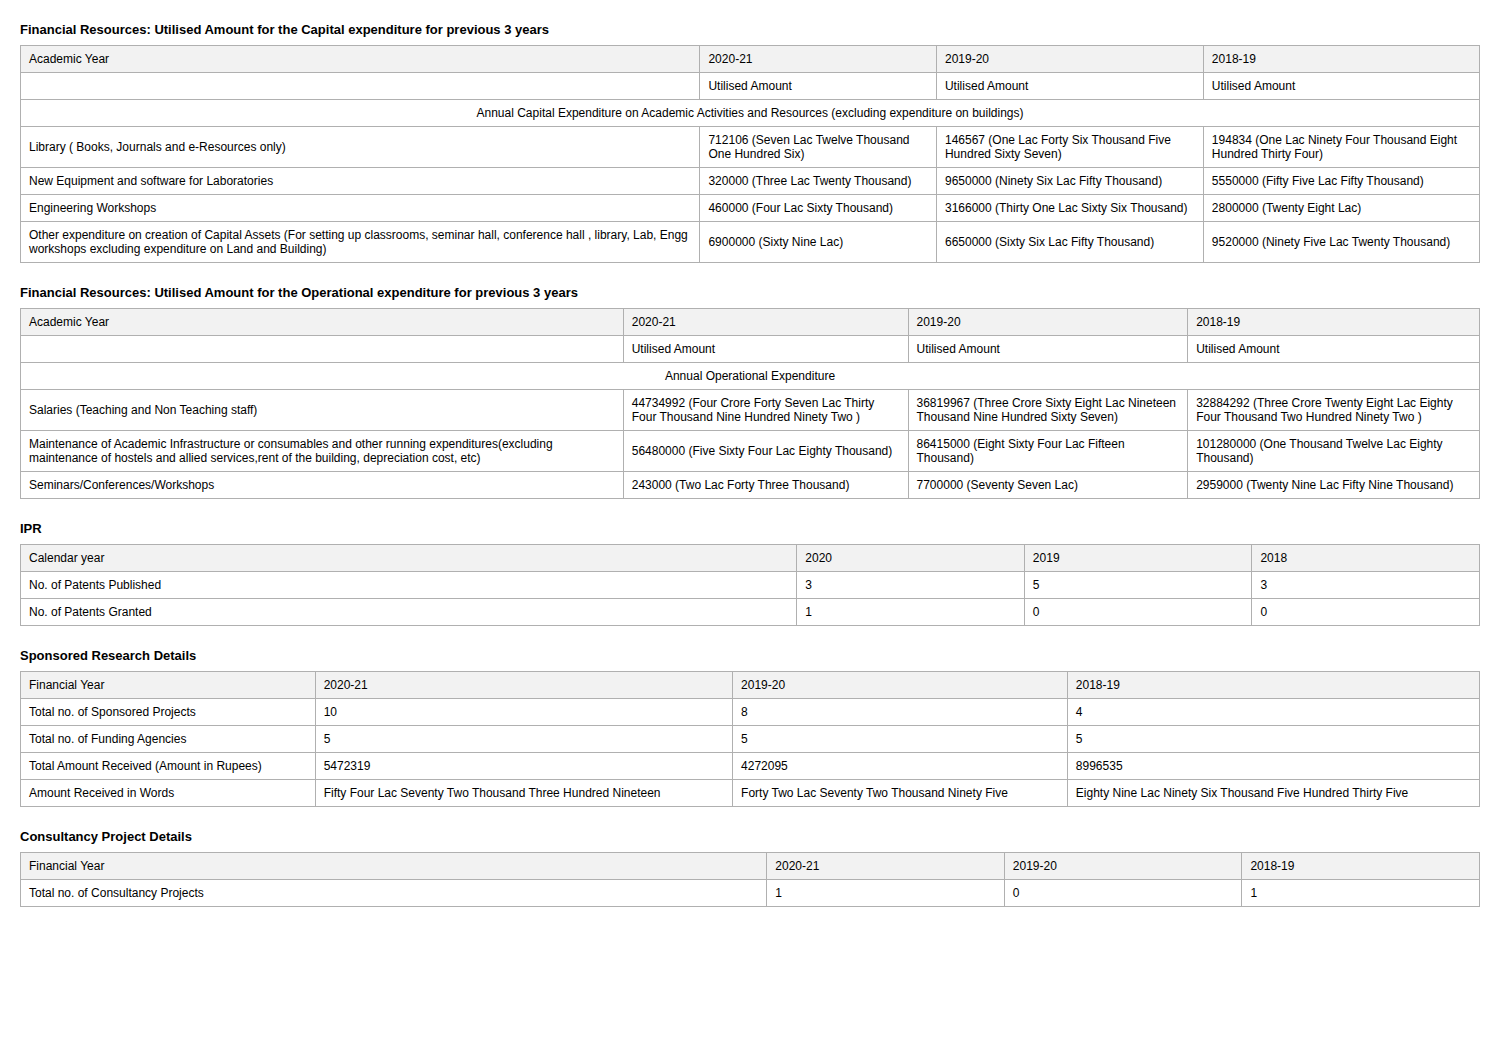Financial Resources: Utilised Amount for the Capital expenditure for previous 3 years
| Academic Year | 2020-21 | 2019-20 | 2018-19 |
| --- | --- | --- | --- |
| | Utilised Amount | Utilised Amount | Utilised Amount |
| Annual Capital Expenditure on Academic Activities and Resources (excluding expenditure on buildings) |
| Library ( Books, Journals and e-Resources only) | 712106 (Seven Lac Twelve Thousand One Hundred Six) | 146567 (One Lac Forty Six Thousand Five Hundred Sixty Seven) | 194834 (One Lac Ninety Four Thousand Eight Hundred Thirty Four) |
| New Equipment and software for Laboratories | 320000 (Three Lac Twenty Thousand) | 9650000 (Ninety Six Lac Fifty Thousand) | 5550000 (Fifty Five Lac Fifty Thousand) |
| Engineering Workshops | 460000 (Four Lac Sixty Thousand) | 3166000 (Thirty One Lac Sixty Six Thousand) | 2800000 (Twenty Eight Lac) |
| Other expenditure on creation of Capital Assets (For setting up classrooms, seminar hall, conference hall , library, Lab, Engg workshops excluding expenditure on Land and Building) | 6900000 (Sixty Nine Lac) | 6650000 (Sixty Six Lac Fifty Thousand) | 9520000 (Ninety Five Lac Twenty Thousand) |
Financial Resources: Utilised Amount for the Operational expenditure for previous 3 years
| Academic Year | 2020-21 | 2019-20 | 2018-19 |
| --- | --- | --- | --- |
| | Utilised Amount | Utilised Amount | Utilised Amount |
| Annual Operational Expenditure |
| Salaries (Teaching and Non Teaching staff) | 44734992 (Four Crore Forty Seven Lac Thirty Four Thousand Nine Hundred Ninety Two ) | 36819967 (Three Crore Sixty Eight Lac Nineteen Thousand Nine Hundred Sixty Seven) | 32884292 (Three Crore Twenty Eight Lac Eighty Four Thousand Two Hundred Ninety Two ) |
| Maintenance of Academic Infrastructure or consumables and other running expenditures(excluding maintenance of hostels and allied services,rent of the building, depreciation cost, etc) | 56480000 (Five Sixty Four Lac Eighty Thousand) | 86415000 (Eight Sixty Four Lac Fifteen Thousand) | 101280000 (One Thousand Twelve Lac Eighty Thousand) |
| Seminars/Conferences/Workshops | 243000 (Two Lac Forty Three Thousand) | 7700000 (Seventy Seven Lac) | 2959000 (Twenty Nine Lac Fifty Nine Thousand) |
IPR
| Calendar year | 2020 | 2019 | 2018 |
| --- | --- | --- | --- |
| No. of Patents Published | 3 | 5 | 3 |
| No. of Patents Granted | 1 | 0 | 0 |
Sponsored Research Details
| Financial Year | 2020-21 | 2019-20 | 2018-19 |
| --- | --- | --- | --- |
| Total no. of Sponsored Projects | 10 | 8 | 4 |
| Total no. of Funding Agencies | 5 | 5 | 5 |
| Total Amount Received (Amount in Rupees) | 5472319 | 4272095 | 8996535 |
| Amount Received in Words | Fifty Four Lac Seventy Two Thousand Three Hundred Nineteen | Forty Two Lac Seventy Two Thousand Ninety Five | Eighty Nine Lac Ninety Six Thousand Five Hundred Thirty Five |
Consultancy Project Details
| Financial Year | 2020-21 | 2019-20 | 2018-19 |
| --- | --- | --- | --- |
| Total no. of Consultancy Projects | 1 | 0 | 1 |